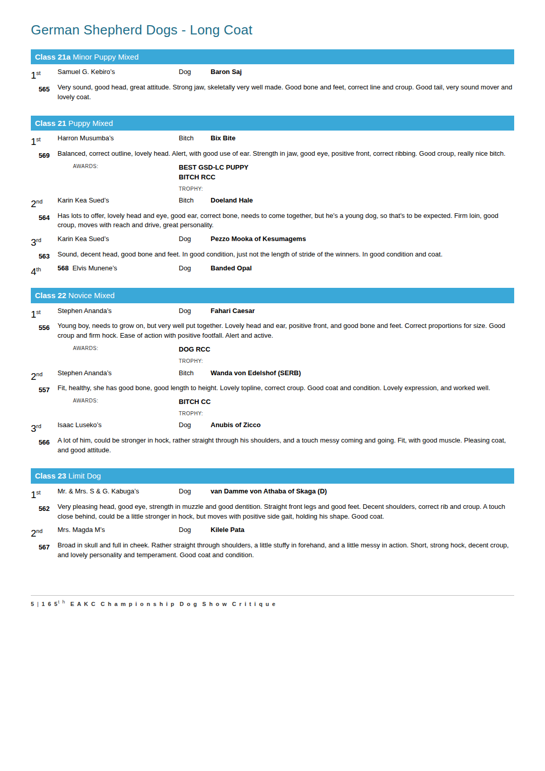German Shepherd Dogs - Long Coat
Class 21a Minor Puppy Mixed
| 1 st | Samuel G. Kebiro’s | Dog | Baron Saj |
| 565 | Very sound, good head, great attitude. Strong jaw, skeletally very well made. Good bone and feet, correct line and croup. Good tail, very sound mover and lovely coat. |
Class 21 Puppy Mixed
| 1 st | Harron Musumba’s | Bitch | Bix Bite |
| 569 | Balanced, correct outline, lovely head. Alert, with good use of ear. Strength in jaw, good eye, positive front, correct ribbing. Good croup, really nice bitch. |
| | AWARDS: | BEST GSD-LC PUPPY BITCH RCC |
| | | TROPHY: |
| 2 nd | Karin Kea Sued’s | Bitch | Doeland Hale |
| 564 | Has lots to offer, lovely head and eye, good ear, correct bone, needs to come together, but he's a young dog, so that's to be expected. Firm loin, good croup, moves with reach and drive, great personality. |
| 3 rd | Karin Kea Sued’s | Dog | Pezzo Mooka of Kesumagems |
| 563 | Sound, decent head, good bone and feet. In good condition, just not the length of stride of the winners. In good condition and coat. |
| 4 th | 568 Elvis Munene’s | Dog | Banded Opal |
Class 22 Novice Mixed
| 1 st | Stephen Ananda’s | Dog | Fahari Caesar |
| 556 | Young boy, needs to grow on, but very well put together. Lovely head and ear, positive front, and good bone and feet. Correct proportions for size. Good croup and firm hock. Ease of action with positive footfall. Alert and active. |
| | AWARDS: | DOG RCC |
| | | TROPHY: |
| 2 nd | Stephen Ananda’s | Bitch | Wanda von Edelshof (SERB) |
| 557 | Fit, healthy, she has good bone, good length to height. Lovely topline, correct croup. Good coat and condition. Lovely expression, and worked well. |
| | AWARDS: | BITCH CC |
| | | TROPHY: |
| 3 rd | Isaac Luseko’s | Dog | Anubis of Zicco |
| 566 | A lot of him, could be stronger in hock, rather straight through his shoulders, and a touch messy coming and going. Fit, with good muscle. Pleasing coat, and good attitude. |
Class 23 Limit Dog
| 1 st | Mr. & Mrs. S & G. Kabuga’s | Dog | van Damme von Athaba of Skaga (D) |
| 562 | Very pleasing head, good eye, strength in muzzle and good dentition. Straight front legs and good feet. Decent shoulders, correct rib and croup. A touch close behind, could be a little stronger in hock, but moves with positive side gait, holding his shape. Good coat. |
| 2 nd | Mrs. Magda M’s | Dog | Kilele Pata |
| 567 | Broad in skull and full in cheek. Rather straight through shoulders, a little stuffy in forehand, and a little messy in action. Short, strong hock, decent croup, and lovely personality and temperament. Good coat and condition. |
5 | 1 6 5t h E A K C C h a m p i o n s h i p D o g S h o w C r i t i q u e